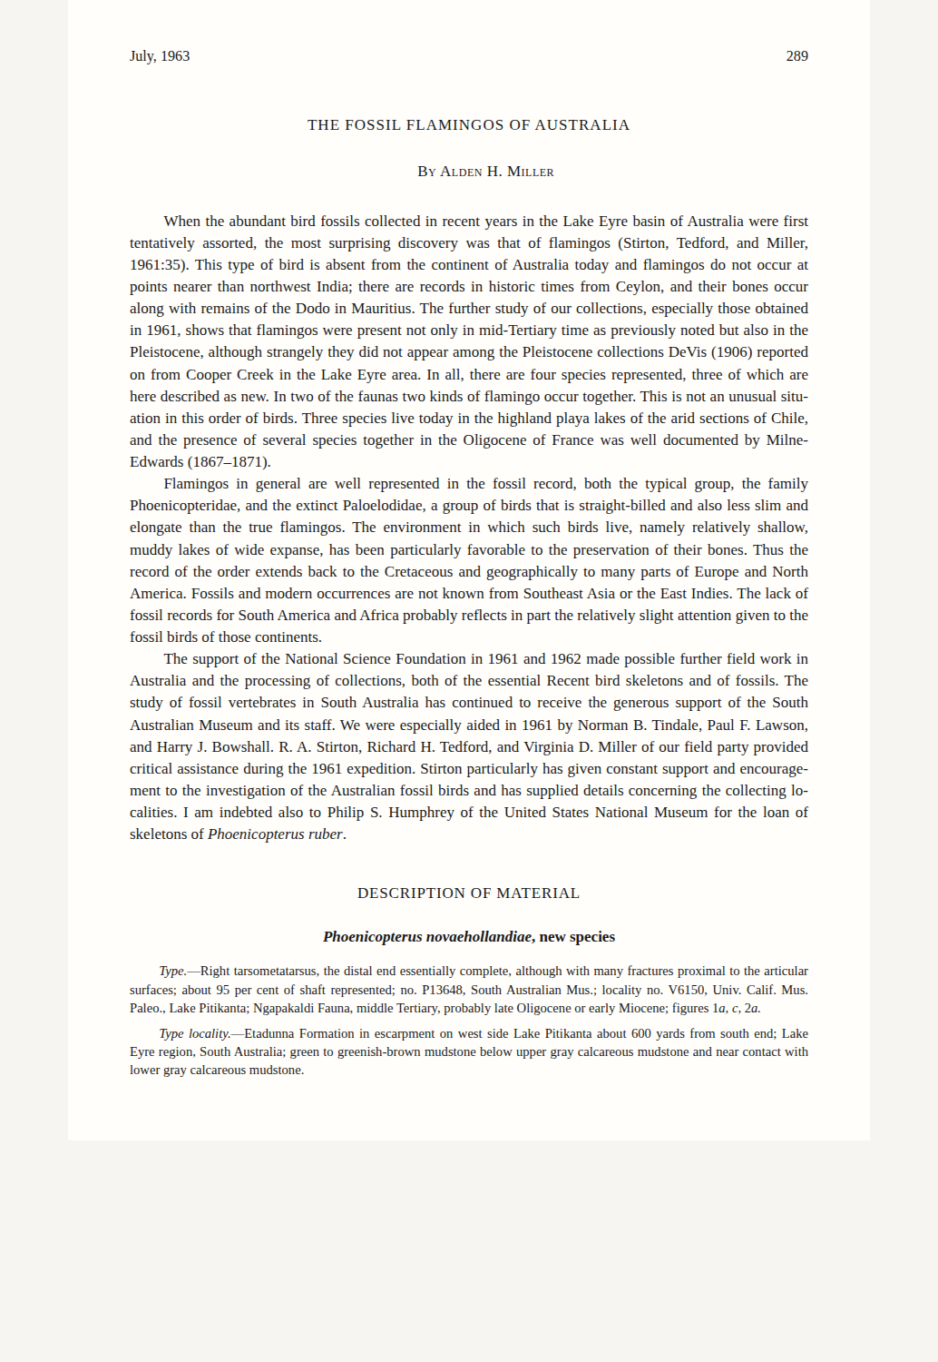July, 1963 289
THE FOSSIL FLAMINGOS OF AUSTRALIA
By Alden H. Miller
When the abundant bird fossils collected in recent years in the Lake Eyre basin of Australia were first tentatively assorted, the most surprising discovery was that of flamingos (Stirton, Tedford, and Miller, 1961:35). This type of bird is absent from the continent of Australia today and flamingos do not occur at points nearer than northwest India; there are records in historic times from Ceylon, and their bones occur along with remains of the Dodo in Mauritius. The further study of our collections, especially those obtained in 1961, shows that flamingos were present not only in mid-Tertiary time as previously noted but also in the Pleistocene, although strangely they did not appear among the Pleistocene collections DeVis (1906) reported on from Cooper Creek in the Lake Eyre area. In all, there are four species represented, three of which are here described as new. In two of the faunas two kinds of flamingo occur together. This is not an unusual situation in this order of birds. Three species live today in the highland playa lakes of the arid sections of Chile, and the presence of several species together in the Oligocene of France was well documented by Milne-Edwards (1867–1871).
Flamingos in general are well represented in the fossil record, both the typical group, the family Phoenicopteridae, and the extinct Paloelodidae, a group of birds that is straight-billed and also less slim and elongate than the true flamingos. The environment in which such birds live, namely relatively shallow, muddy lakes of wide expanse, has been particularly favorable to the preservation of their bones. Thus the record of the order extends back to the Cretaceous and geographically to many parts of Europe and North America. Fossils and modern occurrences are not known from Southeast Asia or the East Indies. The lack of fossil records for South America and Africa probably reflects in part the relatively slight attention given to the fossil birds of those continents.
The support of the National Science Foundation in 1961 and 1962 made possible further field work in Australia and the processing of collections, both of the essential Recent bird skeletons and of fossils. The study of fossil vertebrates in South Australia has continued to receive the generous support of the South Australian Museum and its staff. We were especially aided in 1961 by Norman B. Tindale, Paul F. Lawson, and Harry J. Bowshall. R. A. Stirton, Richard H. Tedford, and Virginia D. Miller of our field party provided critical assistance during the 1961 expedition. Stirton particularly has given constant support and encouragement to the investigation of the Australian fossil birds and has supplied details concerning the collecting localities. I am indebted also to Philip S. Humphrey of the United States National Museum for the loan of skeletons of Phoenicopterus ruber.
DESCRIPTION OF MATERIAL
Phoenicopterus novaehollandiae, new species
Type.—Right tarsometatarsus, the distal end essentially complete, although with many fractures proximal to the articular surfaces; about 95 per cent of shaft represented; no. P13648, South Australian Mus.; locality no. V6150, Univ. Calif. Mus. Paleo., Lake Pitikanta; Ngapakaldi Fauna, middle Tertiary, probably late Oligocene or early Miocene; figures 1a, c, 2a.
Type locality.—Etadunna Formation in escarpment on west side Lake Pitikanta about 600 yards from south end; Lake Eyre region, South Australia; green to greenish-brown mudstone below upper gray calcareous mudstone and near contact with lower gray calcareous mudstone.